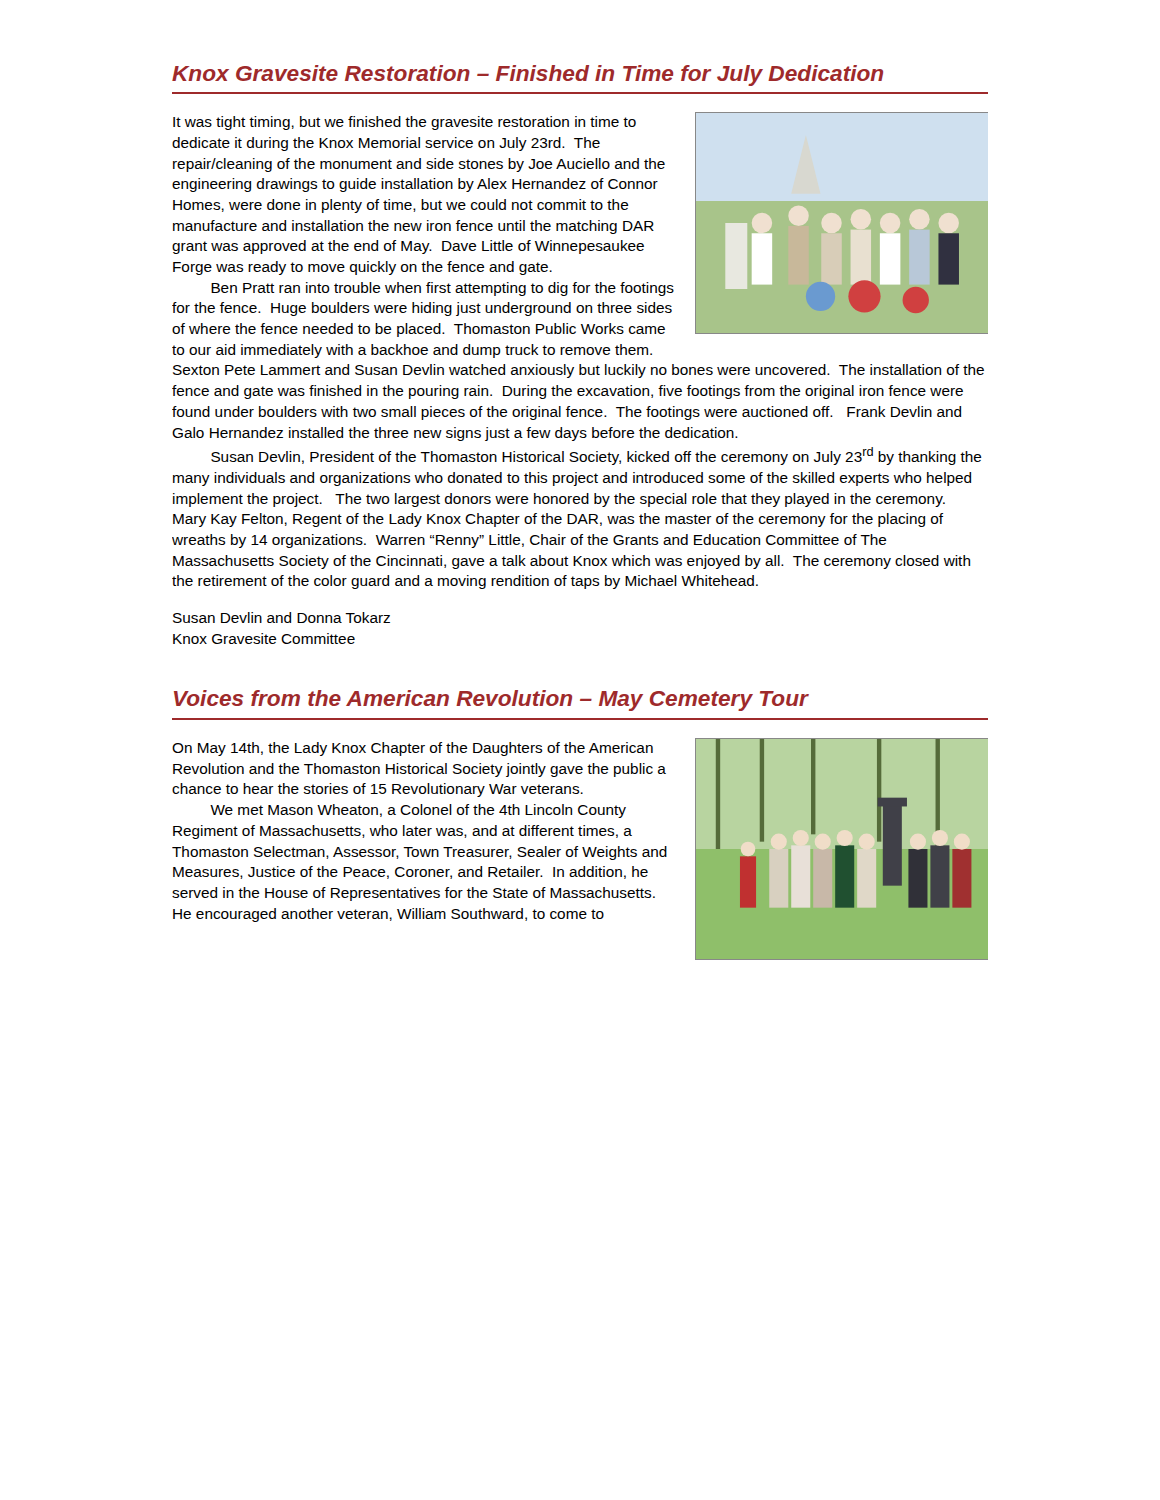Knox Gravesite Restoration – Finished in Time for July Dedication
It was tight timing, but we finished the gravesite restoration in time to dedicate it during the Knox Memorial service on July 23rd. The repair/cleaning of the monument and side stones by Joe Auciello and the engineering drawings to guide installation by Alex Hernandez of Connor Homes, were done in plenty of time, but we could not commit to the manufacture and installation the new iron fence until the matching DAR grant was approved at the end of May. Dave Little of Winnepesaukee Forge was ready to move quickly on the fence and gate.
Ben Pratt ran into trouble when first attempting to dig for the footings for the fence. Huge boulders were hiding just underground on three sides of where the fence needed to be placed. Thomaston Public Works came to our aid immediately with a backhoe and dump truck to remove them. Sexton Pete Lammert and Susan Devlin watched anxiously but luckily no bones were uncovered. The installation of the fence and gate was finished in the pouring rain. During the excavation, five footings from the original iron fence were found under boulders with two small pieces of the original fence. The footings were auctioned off. Frank Devlin and Galo Hernandez installed the three new signs just a few days before the dedication.
Susan Devlin, President of the Thomaston Historical Society, kicked off the ceremony on July 23rd by thanking the many individuals and organizations who donated to this project and introduced some of the skilled experts who helped implement the project. The two largest donors were honored by the special role that they played in the ceremony. Mary Kay Felton, Regent of the Lady Knox Chapter of the DAR, was the master of the ceremony for the placing of wreaths by 14 organizations. Warren “Renny” Little, Chair of the Grants and Education Committee of The Massachusetts Society of the Cincinnati, gave a talk about Knox which was enjoyed by all. The ceremony closed with the retirement of the color guard and a moving rendition of taps by Michael Whitehead.
Susan Devlin and Donna Tokarz
Knox Gravesite Committee
Voices from the American Revolution – May Cemetery Tour
On May 14th, the Lady Knox Chapter of the Daughters of the American Revolution and the Thomaston Historical Society jointly gave the public a chance to hear the stories of 15 Revolutionary War veterans.
We met Mason Wheaton, a Colonel of the 4th Lincoln County Regiment of Massachusetts, who later was, and at different times, a Thomaston Selectman, Assessor, Town Treasurer, Sealer of Weights and Measures, Justice of the Peace, Coroner, and Retailer. In addition, he served in the House of Representatives for the State of Massachusetts. He encouraged another veteran, William Southward, to come to